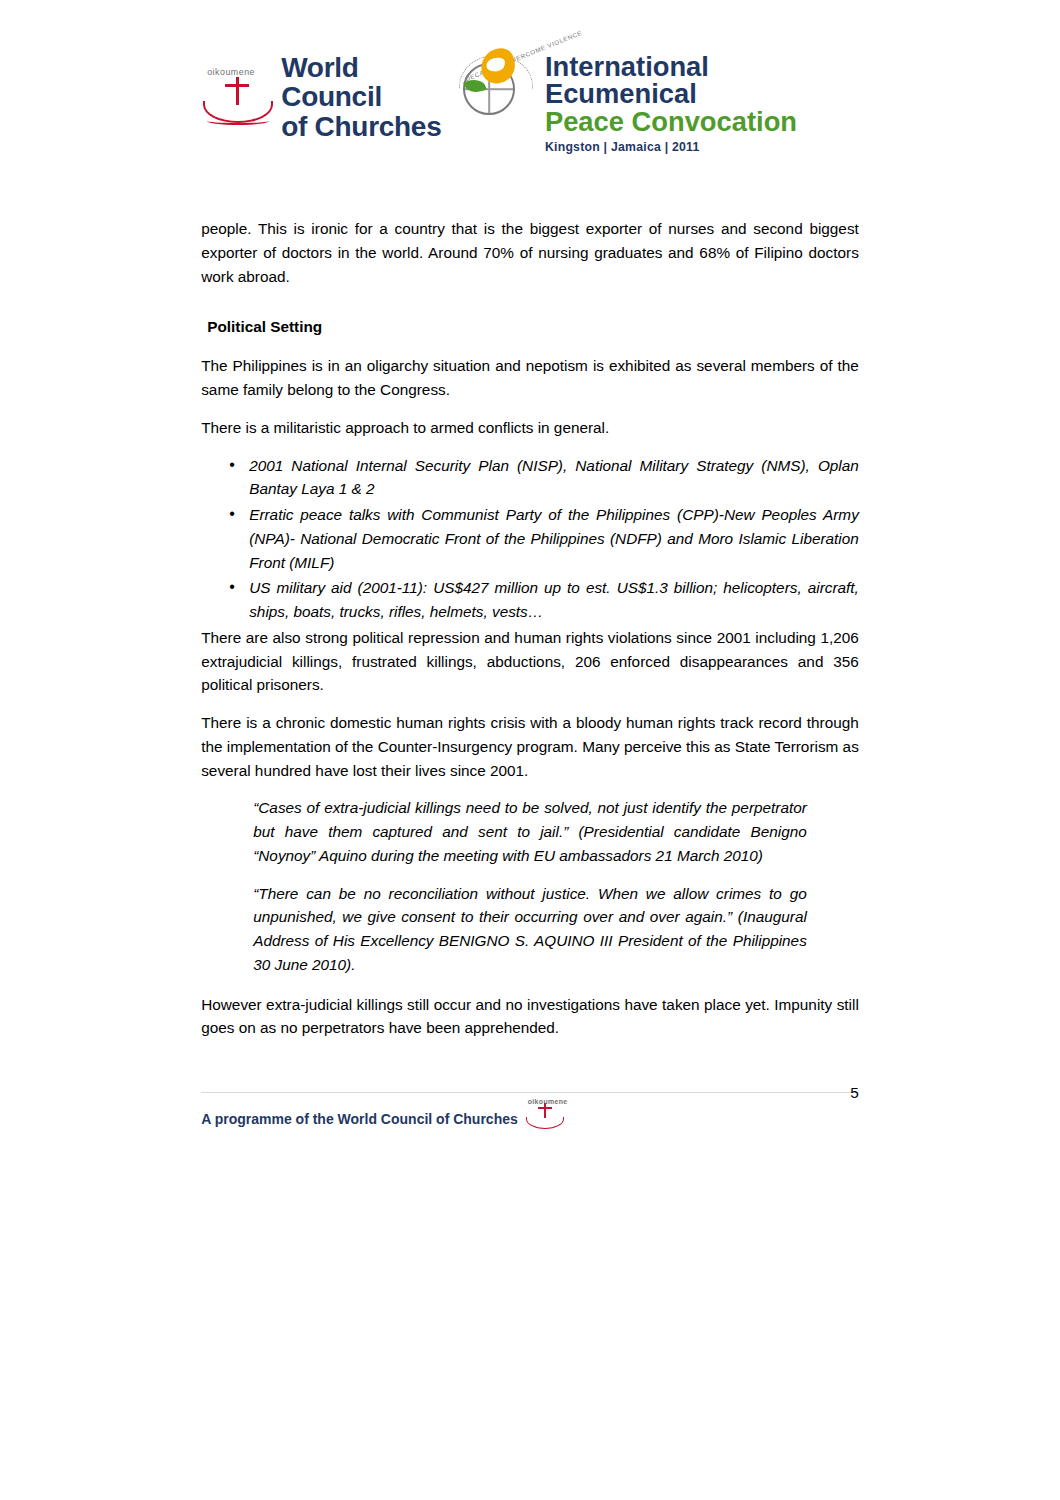oikoumene
World Council of Churches
DECADE TO OVERCOME VIOLENCE
International Ecumenical
Peace Convocation
Kingston | Jamaica | 2011
people. This is ironic for a country that is the biggest exporter of nurses and second biggest exporter of doctors in the world. Around 70% of nursing graduates and 68% of Filipino doctors work abroad.
Political Setting
The Philippines is in an oligarchy situation and nepotism is exhibited as several members of the same family belong to the Congress.
There is a militaristic approach to armed conflicts in general.
2001 National Internal Security Plan (NISP), National Military Strategy (NMS), Oplan Bantay Laya 1 & 2
Erratic peace talks with Communist Party of the Philippines (CPP)-New Peoples Army (NPA)- National Democratic Front of the Philippines (NDFP) and Moro Islamic Liberation Front (MILF)
US military aid (2001-11): US$427 million up to est. US$1.3 billion; helicopters, aircraft, ships, boats, trucks, rifles, helmets, vests…
There are also strong political repression and human rights violations since 2001 including 1,206 extrajudicial killings, frustrated killings, abductions, 206 enforced disappearances and 356 political prisoners.
There is a chronic domestic human rights crisis with a bloody human rights track record through the implementation of the Counter-Insurgency program. Many perceive this as State Terrorism as several hundred have lost their lives since 2001.
“Cases of extra-judicial killings need to be solved, not just identify the perpetrator but have them captured and sent to jail.” (Presidential candidate Benigno “Noynoy” Aquino during the meeting with EU ambassadors 21 March 2010)
“There can be no reconciliation without justice. When we allow crimes to go unpunished, we give consent to their occurring over and over again.” (Inaugural Address of His Excellency BENIGNO S. AQUINO III President of the Philippines 30 June 2010).
However extra-judicial killings still occur and no investigations have taken place yet. Impunity still goes on as no perpetrators have been apprehended.
5
A programme of the World Council of Churches
oikoumene